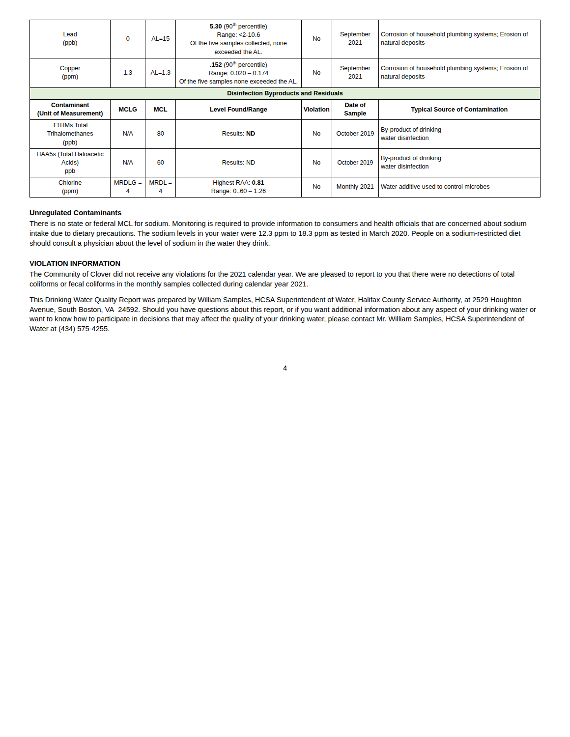| Lead (ppb) | 0 | AL=15 | 5.30 (90 th percentile) Range: <2-10.6 Of the five samples collected, none exceeded the AL. | No | September 2021 | Corrosion of household plumbing systems; Erosion of natural deposits |
| Copper (ppm) | 1.3 | AL=1.3 | .152 (90 th percentile) Range: 0.020 – 0.174 Of the five samples none exceeded the AL. | No | September 2021 | Corrosion of household plumbing systems; Erosion of natural deposits |
| Disinfection Byproducts and Residuals |
| Contaminant (Unit of Measurement) | MCLG | MCL | Level Found/Range | Violation | Date of Sample | Typical Source of Contamination |
| TTHMs Total Trihalomethanes (ppb) | N/A | 80 | Results: ND | No | October 2019 | By-product of drinking water disinfection |
| HAA5s (Total Haloacetic Acids) ppb | N/A | 60 | Results: ND | No | October 2019 | By-product of drinking water disinfection |
| Chlorine (ppm) | MRDLG = 4 | MRDL = 4 | Highest RAA: 0.81 Range: 0..60 – 1.26 | No | Monthly 2021 | Water additive used to control microbes |
Unregulated Contaminants
There is no state or federal MCL for sodium. Monitoring is required to provide information to consumers and health officials that are concerned about sodium intake due to dietary precautions. The sodium levels in your water were 12.3 ppm to 18.3 ppm as tested in March 2020. People on a sodium-restricted diet should consult a physician about the level of sodium in the water they drink.
VIOLATION INFORMATION
The Community of Clover did not receive any violations for the 2021 calendar year. We are pleased to report to you that there were no detections of total coliforms or fecal coliforms in the monthly samples collected during calendar year 2021.
This Drinking Water Quality Report was prepared by William Samples, HCSA Superintendent of Water, Halifax County Service Authority, at 2529 Houghton Avenue, South Boston, VA 24592. Should you have questions about this report, or if you want additional information about any aspect of your drinking water or want to know how to participate in decisions that may affect the quality of your drinking water, please contact Mr. William Samples, HCSA Superintendent of Water at (434) 575-4255.
4